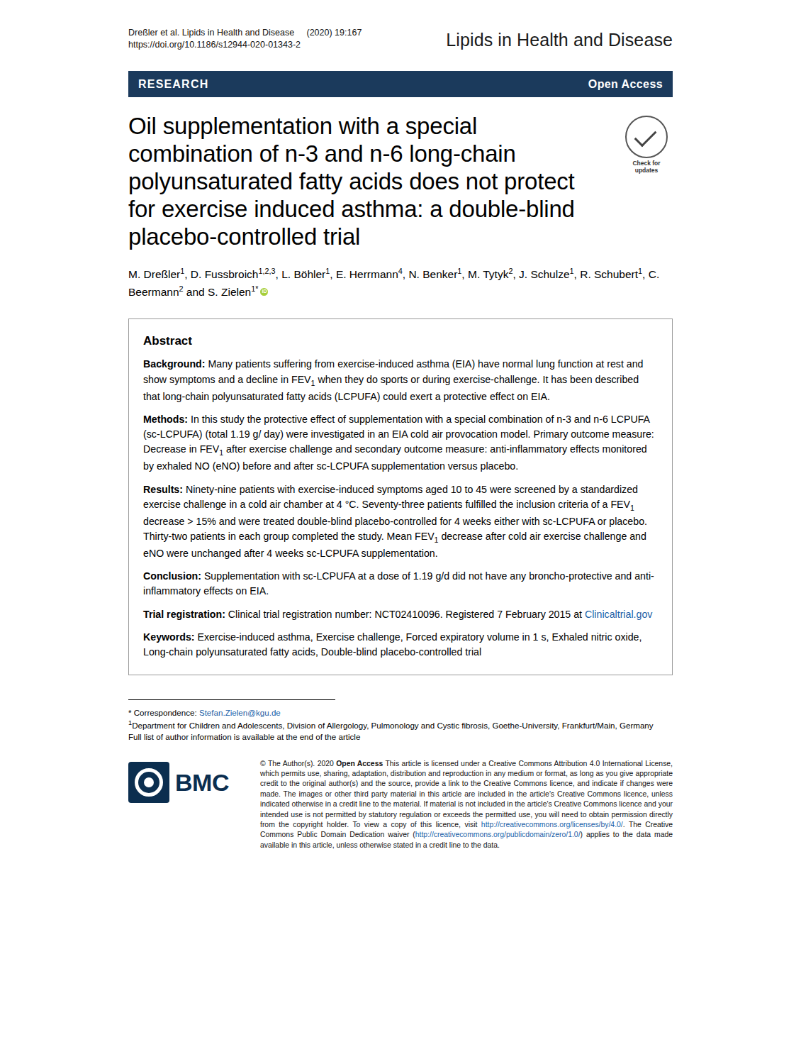Dreßler et al. Lipids in Health and Disease (2020) 19:167
https://doi.org/10.1186/s12944-020-01343-2
Lipids in Health and Disease
Research Open Access
Oil supplementation with a special combination of n-3 and n-6 long-chain polyunsaturated fatty acids does not protect for exercise induced asthma: a double-blind placebo-controlled trial
Check for
updates
M. Dreßler1, D. Fussbroich1,2,3, L. Böhler1, E. Herrmann4, N. Benker1, M. Tytyk2, J. Schulze1, R. Schubert1, C. Beermann2 and S. Zielen1*
Abstract
Background: Many patients suffering from exercise-induced asthma (EIA) have normal lung function at rest and show symptoms and a decline in FEV1 when they do sports or during exercise-challenge. It has been described that long-chain polyunsaturated fatty acids (LCPUFA) could exert a protective effect on EIA.
Methods: In this study the protective effect of supplementation with a special combination of n-3 and n-6 LCPUFA (sc-LCPUFA) (total 1.19 g/ day) were investigated in an EIA cold air provocation model. Primary outcome measure: Decrease in FEV1 after exercise challenge and secondary outcome measure: anti-inflammatory effects monitored by exhaled NO (eNO) before and after sc-LCPUFA supplementation versus placebo.
Results: Ninety-nine patients with exercise-induced symptoms aged 10 to 45 were screened by a standardized exercise challenge in a cold air chamber at 4 °C. Seventy-three patients fulfilled the inclusion criteria of a FEV1 decrease > 15% and were treated double-blind placebo-controlled for 4 weeks either with sc-LCPUFA or placebo. Thirty-two patients in each group completed the study. Mean FEV1 decrease after cold air exercise challenge and eNO were unchanged after 4 weeks sc-LCPUFA supplementation.
Conclusion: Supplementation with sc-LCPUFA at a dose of 1.19 g/d did not have any broncho-protective and anti-inflammatory effects on EIA.
Trial registration: Clinical trial registration number: NCT02410096. Registered 7 February 2015 at Clinicaltrial.gov
Keywords: Exercise-induced asthma, Exercise challenge, Forced expiratory volume in 1 s, Exhaled nitric oxide, Long-chain polyunsaturated fatty acids, Double-blind placebo-controlled trial
* Correspondence: Stefan.Zielen@kgu.de
1Department for Children and Adolescents, Division of Allergology, Pulmonology and Cystic fibrosis, Goethe-University, Frankfurt/Main, Germany
Full list of author information is available at the end of the article
BMC
© The Author(s). 2020 Open Access This article is licensed under a Creative Commons Attribution 4.0 International License, which permits use, sharing, adaptation, distribution and reproduction in any medium or format, as long as you give appropriate credit to the original author(s) and the source, provide a link to the Creative Commons licence, and indicate if changes were made. The images or other third party material in this article are included in the article's Creative Commons licence, unless indicated otherwise in a credit line to the material. If material is not included in the article's Creative Commons licence and your intended use is not permitted by statutory regulation or exceeds the permitted use, you will need to obtain permission directly from the copyright holder. To view a copy of this licence, visit http://creativecommons.org/licenses/by/4.0/. The Creative Commons Public Domain Dedication waiver (http://creativecommons.org/publicdomain/zero/1.0/) applies to the data made available in this article, unless otherwise stated in a credit line to the data.